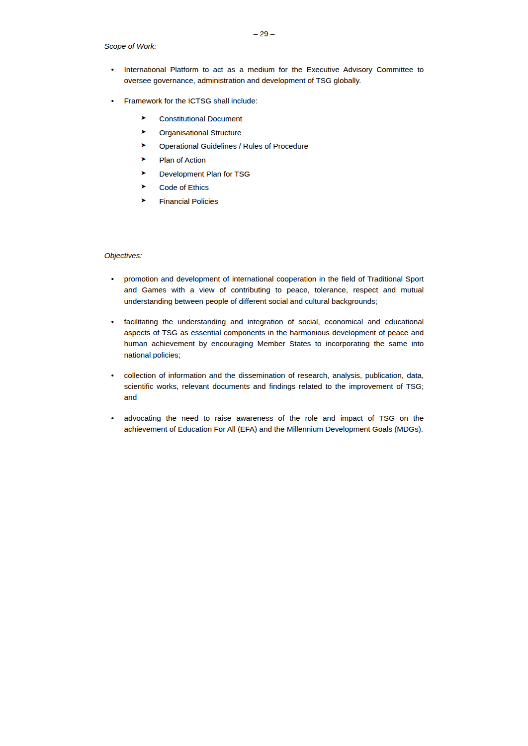– 29 –
Scope of Work:
International Platform to act as a medium for the Executive Advisory Committee to oversee governance, administration and development of TSG globally.
Framework for the ICTSG shall include:
Constitutional Document
Organisational Structure
Operational Guidelines / Rules of Procedure
Plan of Action
Development Plan for TSG
Code of Ethics
Financial Policies
Objectives:
promotion and development of international cooperation in the field of Traditional Sport and Games with a view of contributing to peace, tolerance, respect and mutual understanding between people of different social and cultural backgrounds;
facilitating the understanding and integration of social, economical and educational aspects of TSG as essential components in the harmonious development of peace and human achievement by encouraging Member States to incorporating the same into national policies;
collection of information and the dissemination of research, analysis, publication, data, scientific works, relevant documents and findings related to the improvement of TSG; and
advocating the need to raise awareness of the role and impact of TSG on the achievement of Education For All (EFA) and the Millennium Development Goals (MDGs).